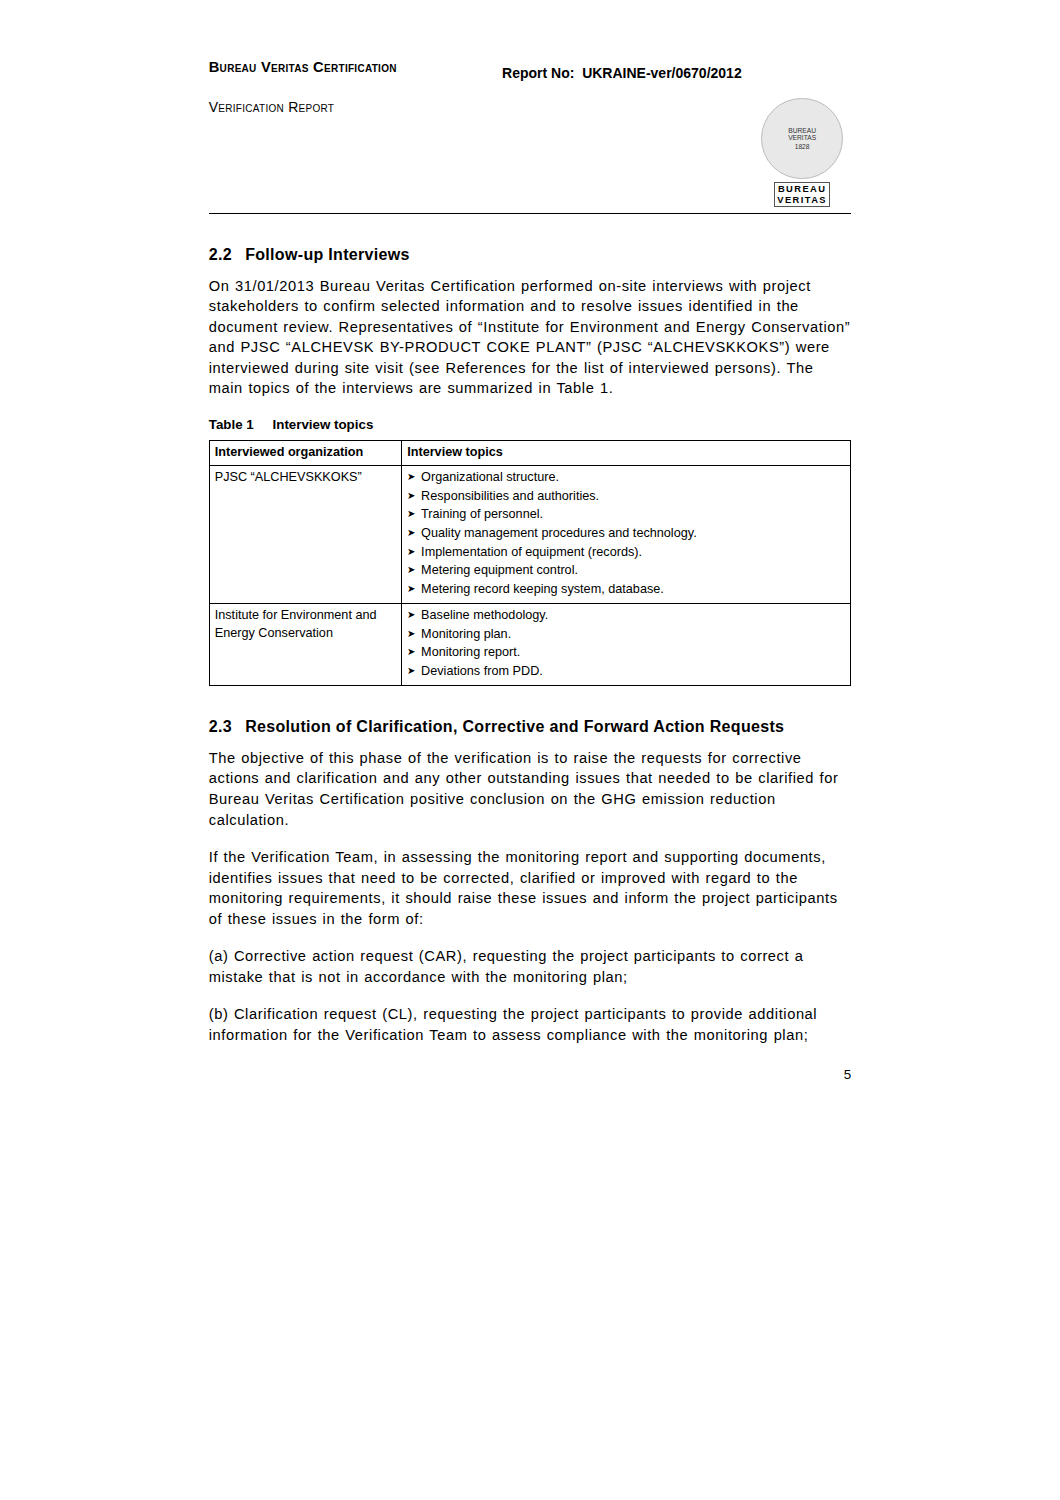Bureau Veritas Certification
Report No: UKRAINE-ver/0670/2012
Verification Report
BUREAU
VERITAS
1828
BUREAU
VERITAS
2.2 Follow-up Interviews
On 31/01/2013 Bureau Veritas Certification performed on-site interviews with project stakeholders to confirm selected information and to resolve issues identified in the document review. Representatives of “Institute for Environment and Energy Conservation” and PJSC “ALCHEVSK BY-PRODUCT COKE PLANT” (PJSC “ALCHEVSKKOKS”) were interviewed during site visit (see References for the list of interviewed persons). The main topics of the interviews are summarized in Table 1.
Table 1 Interview topics
| Interviewed organization | Interview topics |
| --- | --- |
| PJSC “ALCHEVSKKOKS” | Organizational structure. Responsibilities and authorities. Training of personnel. Quality management procedures and technology. Implementation of equipment (records). Metering equipment control. Metering record keeping system, database. |
| Institute for Environment and Energy Conservation | Baseline methodology. Monitoring plan. Monitoring report. Deviations from PDD. |
2.3 Resolution of Clarification, Corrective and Forward Action Requests
The objective of this phase of the verification is to raise the requests for corrective actions and clarification and any other outstanding issues that needed to be clarified for Bureau Veritas Certification positive conclusion on the GHG emission reduction calculation.
If the Verification Team, in assessing the monitoring report and supporting documents, identifies issues that need to be corrected, clarified or improved with regard to the monitoring requirements, it should raise these issues and inform the project participants of these issues in the form of:
(a) Corrective action request (CAR), requesting the project participants to correct a mistake that is not in accordance with the monitoring plan;
(b) Clarification request (CL), requesting the project participants to provide additional information for the Verification Team to assess compliance with the monitoring plan;
5